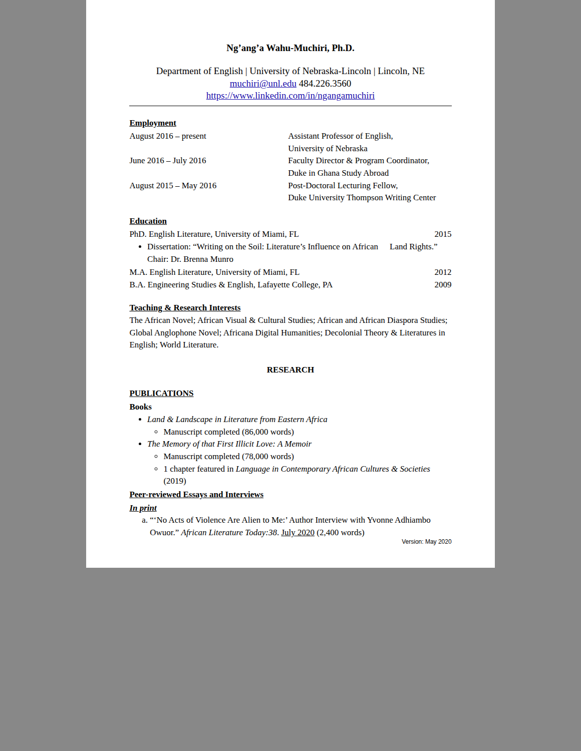Ng’ang’a Wahu-Muchiri, Ph.D.
Department of English | University of Nebraska-Lincoln | Lincoln, NE
muchiri@unl.edu 484.226.3560
https://www.linkedin.com/in/ngangamuchiri
Employment
| August 2016 – present | Assistant Professor of English, University of Nebraska |
| June 2016 – July 2016 | Faculty Director & Program Coordinator, Duke in Ghana Study Abroad |
| August 2015 – May 2016 | Post-Doctoral Lecturing Fellow, Duke University Thompson Writing Center |
Education
| PhD. English Literature, University of Miami, FL | 2015 |
Dissertation: “Writing on the Soil: Literature’s Influence on African Land Rights.” Chair: Dr. Brenna Munro
| M.A. English Literature, University of Miami, FL | 2012 |
| B.A. Engineering Studies & English, Lafayette College, PA | 2009 |
Teaching & Research Interests
The African Novel; African Visual & Cultural Studies; African and African Diaspora Studies; Global Anglophone Novel; Africana Digital Humanities; Decolonial Theory & Literatures in English; World Literature.
RESEARCH
PUBLICATIONS
Books
Land & Landscape in Literature from Eastern Africa
Manuscript completed (86,000 words)
The Memory of that First Illicit Love: A Memoir
Manuscript completed (78,000 words)
1 chapter featured in Language in Contemporary African Cultures & Societies (2019)
Peer-reviewed Essays and Interviews
In print
“‘No Acts of Violence Are Alien to Me:’ Author Interview with Yvonne Adhiambo Owuor.” African Literature Today:38. July 2020 (2,400 words)
Version: May 2020